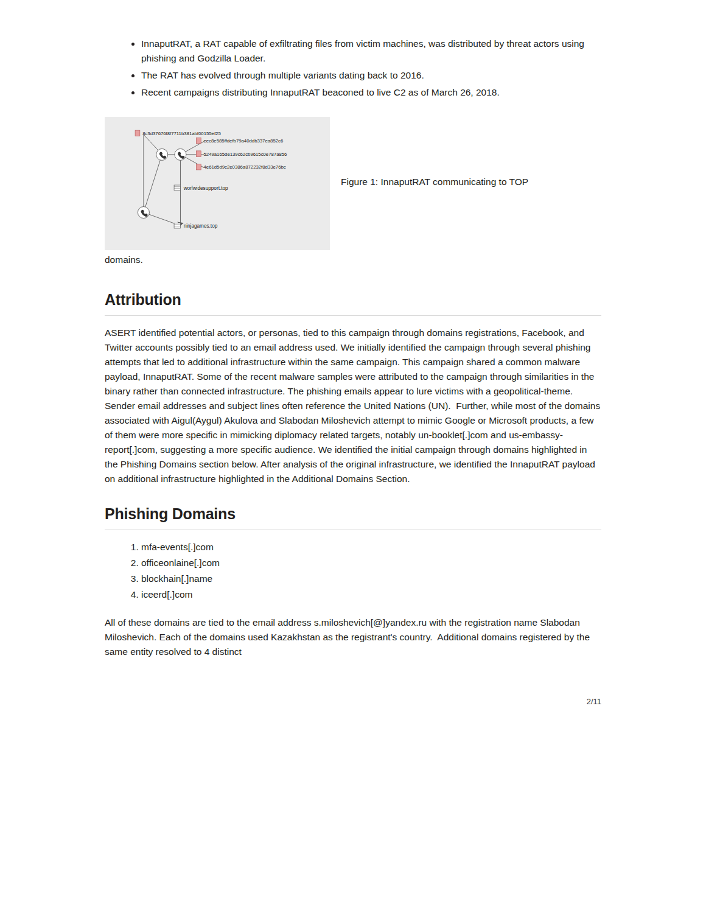InnaputRAT, a RAT capable of exfiltrating files from victim machines, was distributed by threat actors using phishing and Godzilla Loader.
The RAT has evolved through multiple variants dating back to 2016.
Recent campaigns distributing InnaputRAT beaconed to live C2 as of March 26, 2018.
8c3d37676f8f7711b381abf00155ef25 eec8e585ffdefb79a40ddb337ea852c6 5249a165de139c62cb9615c0e787a856 4e61d5d9c2e0386a872232f8d33e76bc worlwidesupport.top ninjagames.top
Figure 1: InnaputRAT communicating to TOP
domains.
Attribution
ASERT identified potential actors, or personas, tied to this campaign through domains registrations, Facebook, and Twitter accounts possibly tied to an email address used. We initially identified the campaign through several phishing attempts that led to additional infrastructure within the same campaign. This campaign shared a common malware payload, InnaputRAT. Some of the recent malware samples were attributed to the campaign through similarities in the binary rather than connected infrastructure. The phishing emails appear to lure victims with a geopolitical-theme. Sender email addresses and subject lines often reference the United Nations (UN). Further, while most of the domains associated with Aigul(Aygul) Akulova and Slabodan Miloshevich attempt to mimic Google or Microsoft products, a few of them were more specific in mimicking diplomacy related targets, notably un-booklet[.]com and us-embassy-report[.]com, suggesting a more specific audience. We identified the initial campaign through domains highlighted in the Phishing Domains section below. After analysis of the original infrastructure, we identified the InnaputRAT payload on additional infrastructure highlighted in the Additional Domains Section.
Phishing Domains
mfa-events[.]com
officeonlaine[.]com
blockhain[.]name
iceerd[.]com
All of these domains are tied to the email address s.miloshevich[@]yandex.ru with the registration name Slabodan Miloshevich. Each of the domains used Kazakhstan as the registrant's country. Additional domains registered by the same entity resolved to 4 distinct
2/11